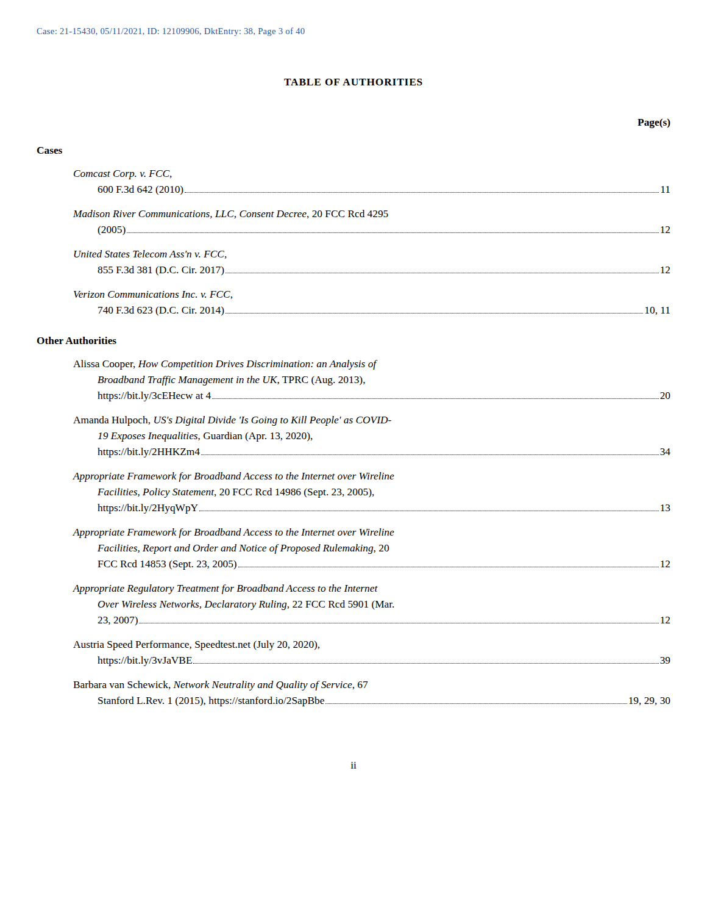Case: 21-15430, 05/11/2021, ID: 12109906, DktEntry: 38, Page 3 of 40
TABLE OF AUTHORITIES
Page(s)
Cases
Comcast Corp. v. FCC,
600 F.3d 642 (2010) 11
Madison River Communications, LLC, Consent Decree, 20 FCC Rcd 4295
(2005) 12
United States Telecom Ass'n v. FCC,
855 F.3d 381 (D.C. Cir. 2017) 12
Verizon Communications Inc. v. FCC,
740 F.3d 623 (D.C. Cir. 2014) 10, 11
Other Authorities
Alissa Cooper, How Competition Drives Discrimination: an Analysis of
Broadband Traffic Management in the UK, TPRC (Aug. 2013),
https://bit.ly/3cEHecw at 4 20
Amanda Hulpoch, US's Digital Divide 'Is Going to Kill People' as COVID-
19 Exposes Inequalities, Guardian (Apr. 13, 2020),
https://bit.ly/2HHKZm4 34
Appropriate Framework for Broadband Access to the Internet over Wireline
Facilities, Policy Statement, 20 FCC Rcd 14986 (Sept. 23, 2005),
https://bit.ly/2HyqWpY 13
Appropriate Framework for Broadband Access to the Internet over Wireline
Facilities, Report and Order and Notice of Proposed Rulemaking, 20
FCC Rcd 14853 (Sept. 23, 2005) 12
Appropriate Regulatory Treatment for Broadband Access to the Internet
Over Wireless Networks, Declaratory Ruling, 22 FCC Rcd 5901 (Mar.
23, 2007) 12
Austria Speed Performance, Speedtest.net (July 20, 2020),
https://bit.ly/3vJaVBE 39
Barbara van Schewick, Network Neutrality and Quality of Service, 67
Stanford L.Rev. 1 (2015), https://stanford.io/2SapBbe 19, 29, 30
ii